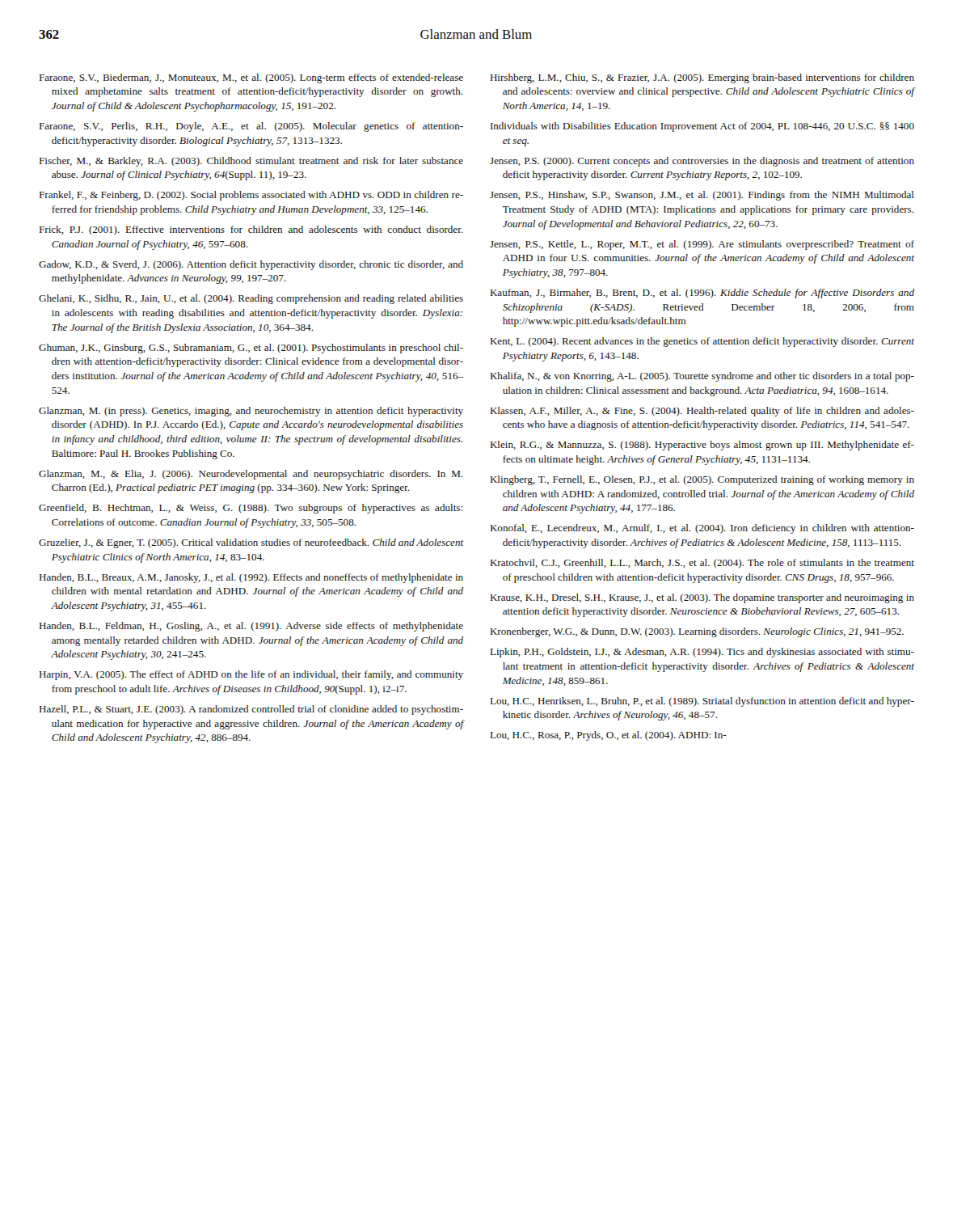362 Glanzman and Blum
Faraone, S.V., Biederman, J., Monuteaux, M., et al. (2005). Long-term effects of extended-release mixed amphetamine salts treatment of attention-deficit/hyperactivity disorder on growth. Journal of Child & Adolescent Psychopharmacology, 15, 191–202.
Faraone, S.V., Perlis, R.H., Doyle, A.E., et al. (2005). Molecular genetics of attention-deficit/hyperactivity disorder. Biological Psychiatry, 57, 1313–1323.
Fischer, M., & Barkley, R.A. (2003). Childhood stimulant treatment and risk for later substance abuse. Journal of Clinical Psychiatry, 64(Suppl. 11), 19–23.
Frankel, F., & Feinberg, D. (2002). Social problems associated with ADHD vs. ODD in children referred for friendship problems. Child Psychiatry and Human Development, 33, 125–146.
Frick, P.J. (2001). Effective interventions for children and adolescents with conduct disorder. Canadian Journal of Psychiatry, 46, 597–608.
Gadow, K.D., & Sverd, J. (2006). Attention deficit hyperactivity disorder, chronic tic disorder, and methylphenidate. Advances in Neurology, 99, 197–207.
Ghelani, K., Sidhu, R., Jain, U., et al. (2004). Reading comprehension and reading related abilities in adolescents with reading disabilities and attention-deficit/hyperactivity disorder. Dyslexia: The Journal of the British Dyslexia Association, 10, 364–384.
Ghuman, J.K., Ginsburg, G.S., Subramaniam, G., et al. (2001). Psychostimulants in preschool children with attention-deficit/hyperactivity disorder: Clinical evidence from a developmental disorders institution. Journal of the American Academy of Child and Adolescent Psychiatry, 40, 516–524.
Glanzman, M. (in press). Genetics, imaging, and neurochemistry in attention deficit hyperactivity disorder (ADHD). In P.J. Accardo (Ed.), Capute and Accardo's neurodevelopmental disabilities in infancy and childhood, third edition, volume II: The spectrum of developmental disabilities. Baltimore: Paul H. Brookes Publishing Co.
Glanzman, M., & Elia, J. (2006). Neurodevelopmental and neuropsychiatric disorders. In M. Charron (Ed.), Practical pediatric PET imaging (pp. 334–360). New York: Springer.
Greenfield, B. Hechtman, L., & Weiss, G. (1988). Two subgroups of hyperactives as adults: Correlations of outcome. Canadian Journal of Psychiatry, 33, 505–508.
Gruzelier, J., & Egner, T. (2005). Critical validation studies of neurofeedback. Child and Adolescent Psychiatric Clinics of North America, 14, 83–104.
Handen, B.L., Breaux, A.M., Janosky, J., et al. (1992). Effects and noneffects of methylphenidate in children with mental retardation and ADHD. Journal of the American Academy of Child and Adolescent Psychiatry, 31, 455–461.
Handen, B.L., Feldman, H., Gosling, A., et al. (1991). Adverse side effects of methylphenidate among mentally retarded children with ADHD. Journal of the American Academy of Child and Adolescent Psychiatry, 30, 241–245.
Harpin, V.A. (2005). The effect of ADHD on the life of an individual, their family, and community from preschool to adult life. Archives of Diseases in Childhood, 90(Suppl. 1), i2–i7.
Hazell, P.L., & Stuart, J.E. (2003). A randomized controlled trial of clonidine added to psychostimulant medication for hyperactive and aggressive children. Journal of the American Academy of Child and Adolescent Psychiatry, 42, 886–894.
Hirshberg, L.M., Chiu, S., & Frazier, J.A. (2005). Emerging brain-based interventions for children and adolescents: overview and clinical perspective. Child and Adolescent Psychiatric Clinics of North America, 14, 1–19.
Individuals with Disabilities Education Improvement Act of 2004, PL 108-446, 20 U.S.C. §§ 1400 et seq.
Jensen, P.S. (2000). Current concepts and controversies in the diagnosis and treatment of attention deficit hyperactivity disorder. Current Psychiatry Reports, 2, 102–109.
Jensen, P.S., Hinshaw, S.P., Swanson, J.M., et al. (2001). Findings from the NIMH Multimodal Treatment Study of ADHD (MTA): Implications and applications for primary care providers. Journal of Developmental and Behavioral Pediatrics, 22, 60–73.
Jensen, P.S., Kettle, L., Roper, M.T., et al. (1999). Are stimulants overprescribed? Treatment of ADHD in four U.S. communities. Journal of the American Academy of Child and Adolescent Psychiatry, 38, 797–804.
Kaufman, J., Birmaher, B., Brent, D., et al. (1996). Kiddie Schedule for Affective Disorders and Schizophrenia (K-SADS). Retrieved December 18, 2006, from http://www.wpic.pitt.edu/ksads/default.htm
Kent, L. (2004). Recent advances in the genetics of attention deficit hyperactivity disorder. Current Psychiatry Reports, 6, 143–148.
Khalifa, N., & von Knorring, A-L. (2005). Tourette syndrome and other tic disorders in a total population in children: Clinical assessment and background. Acta Paediatrica, 94, 1608–1614.
Klassen, A.F., Miller, A., & Fine, S. (2004). Health-related quality of life in children and adolescents who have a diagnosis of attention-deficit/hyperactivity disorder. Pediatrics, 114, 541–547.
Klein, R.G., & Mannuzza, S. (1988). Hyperactive boys almost grown up III. Methylphenidate effects on ultimate height. Archives of General Psychiatry, 45, 1131–1134.
Klingberg, T., Fernell, E., Olesen, P.J., et al. (2005). Computerized training of working memory in children with ADHD: A randomized, controlled trial. Journal of the American Academy of Child and Adolescent Psychiatry, 44, 177–186.
Konofal, E., Lecendreux, M., Arnulf, I., et al. (2004). Iron deficiency in children with attention-deficit/hyperactivity disorder. Archives of Pediatrics & Adolescent Medicine, 158, 1113–1115.
Kratochvil, C.J., Greenhill, L.L., March, J.S., et al. (2004). The role of stimulants in the treatment of preschool children with attention-deficit hyperactivity disorder. CNS Drugs, 18, 957–966.
Krause, K.H., Dresel, S.H., Krause, J., et al. (2003). The dopamine transporter and neuroimaging in attention deficit hyperactivity disorder. Neuroscience & Biobehavioral Reviews, 27, 605–613.
Kronenberger, W.G., & Dunn, D.W. (2003). Learning disorders. Neurologic Clinics, 21, 941–952.
Lipkin, P.H., Goldstein, I.J., & Adesman, A.R. (1994). Tics and dyskinesias associated with stimulant treatment in attention-deficit hyperactivity disorder. Archives of Pediatrics & Adolescent Medicine, 148, 859–861.
Lou, H.C., Henriksen, L., Bruhn, P., et al. (1989). Striatal dysfunction in attention deficit and hyperkinetic disorder. Archives of Neurology, 46, 48–57.
Lou, H.C., Rosa, P., Pryds, O., et al. (2004). ADHD: In-